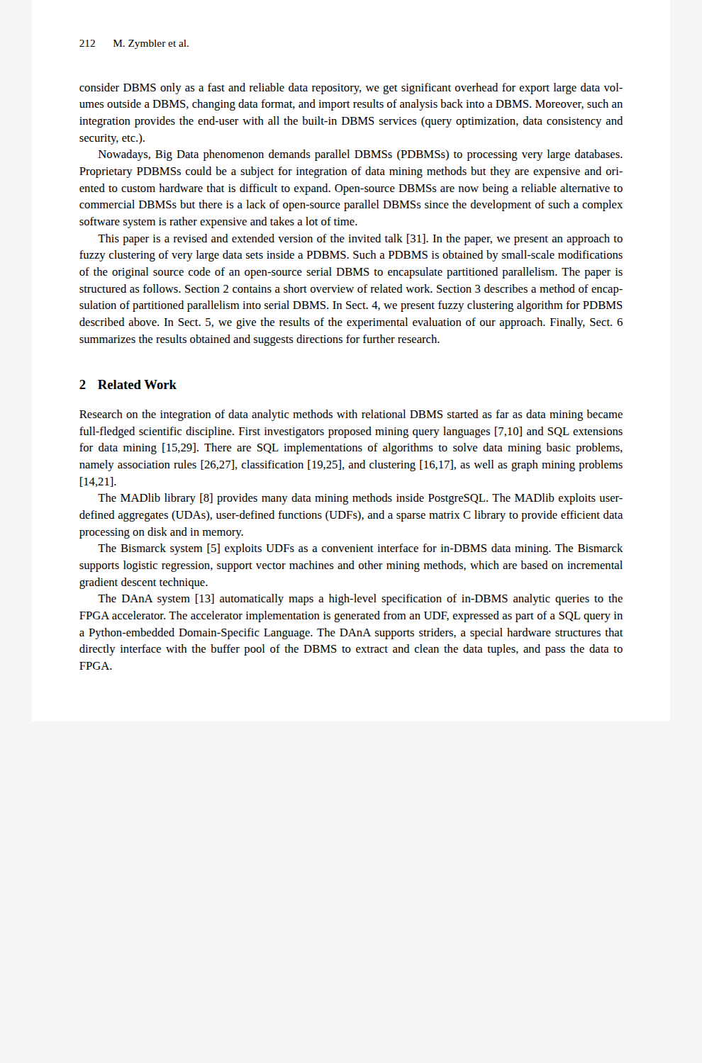212 M. Zymbler et al.
consider DBMS only as a fast and reliable data repository, we get significant overhead for export large data volumes outside a DBMS, changing data format, and import results of analysis back into a DBMS. Moreover, such an integration provides the end-user with all the built-in DBMS services (query optimization, data consistency and security, etc.).
Nowadays, Big Data phenomenon demands parallel DBMSs (PDBMSs) to processing very large databases. Proprietary PDBMSs could be a subject for integration of data mining methods but they are expensive and oriented to custom hardware that is difficult to expand. Open-source DBMSs are now being a reliable alternative to commercial DBMSs but there is a lack of open-source parallel DBMSs since the development of such a complex software system is rather expensive and takes a lot of time.
This paper is a revised and extended version of the invited talk [31]. In the paper, we present an approach to fuzzy clustering of very large data sets inside a PDBMS. Such a PDBMS is obtained by small-scale modifications of the original source code of an open-source serial DBMS to encapsulate partitioned parallelism. The paper is structured as follows. Section 2 contains a short overview of related work. Section 3 describes a method of encapsulation of partitioned parallelism into serial DBMS. In Sect. 4, we present fuzzy clustering algorithm for PDBMS described above. In Sect. 5, we give the results of the experimental evaluation of our approach. Finally, Sect. 6 summarizes the results obtained and suggests directions for further research.
2 Related Work
Research on the integration of data analytic methods with relational DBMS started as far as data mining became full-fledged scientific discipline. First investigators proposed mining query languages [7,10] and SQL extensions for data mining [15,29]. There are SQL implementations of algorithms to solve data mining basic problems, namely association rules [26,27], classification [19,25], and clustering [16,17], as well as graph mining problems [14,21].
The MADlib library [8] provides many data mining methods inside PostgreSQL. The MADlib exploits user-defined aggregates (UDAs), user-defined functions (UDFs), and a sparse matrix C library to provide efficient data processing on disk and in memory.
The Bismarck system [5] exploits UDFs as a convenient interface for in-DBMS data mining. The Bismarck supports logistic regression, support vector machines and other mining methods, which are based on incremental gradient descent technique.
The DAnA system [13] automatically maps a high-level specification of in-DBMS analytic queries to the FPGA accelerator. The accelerator implementation is generated from an UDF, expressed as part of a SQL query in a Python-embedded Domain-Specific Language. The DAnA supports striders, a special hardware structures that directly interface with the buffer pool of the DBMS to extract and clean the data tuples, and pass the data to FPGA.